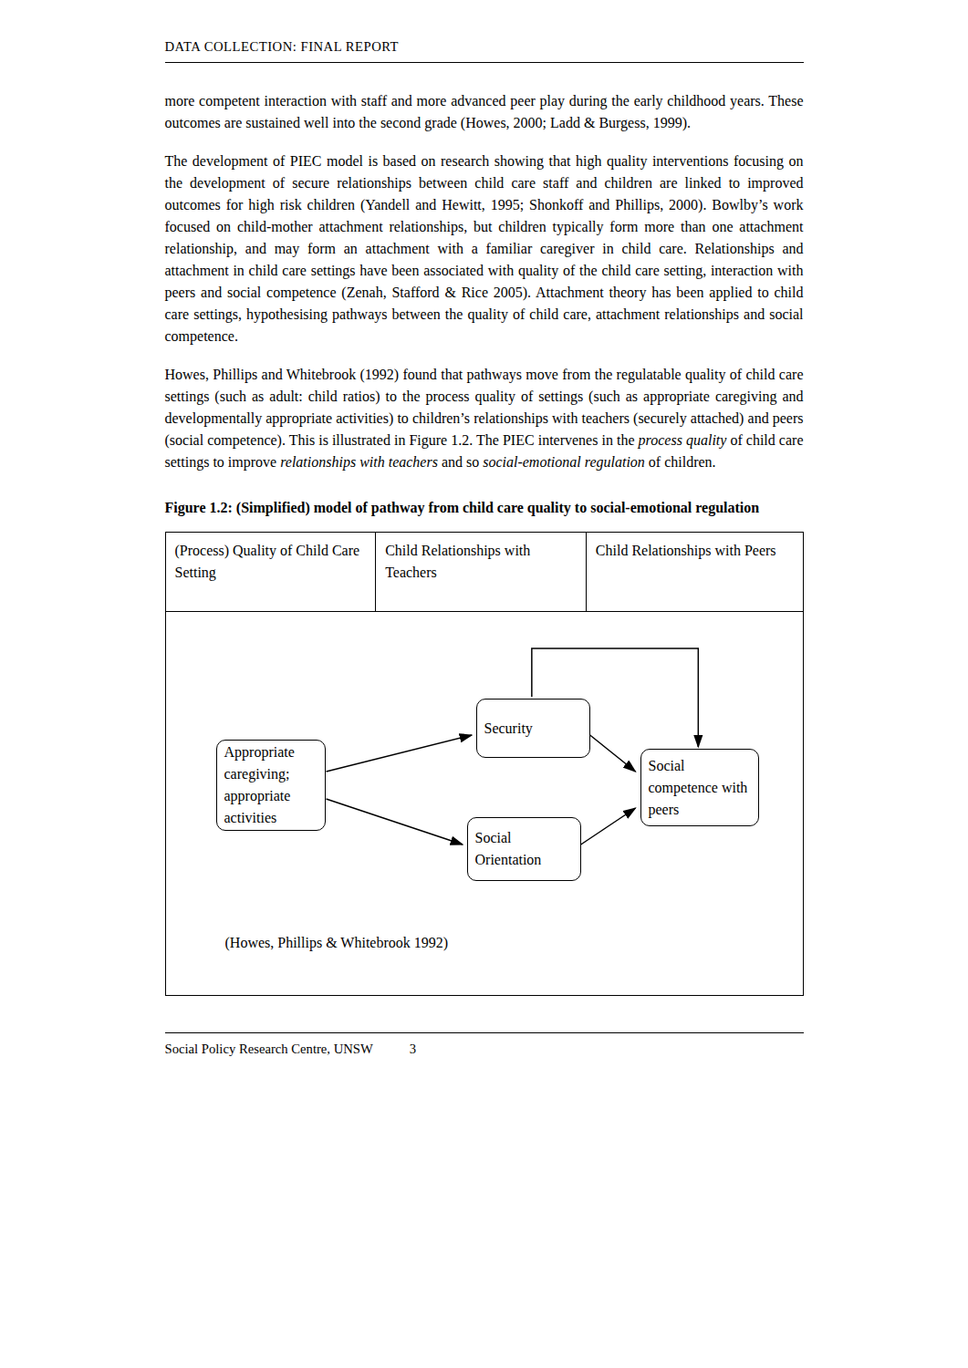DATA COLLECTION: FINAL REPORT
more competent interaction with staff and more advanced peer play during the early childhood years. These outcomes are sustained well into the second grade (Howes, 2000; Ladd & Burgess, 1999).
The development of PIEC model is based on research showing that high quality interventions focusing on the development of secure relationships between child care staff and children are linked to improved outcomes for high risk children (Yandell and Hewitt, 1995; Shonkoff and Phillips, 2000). Bowlby’s work focused on child-mother attachment relationships, but children typically form more than one attachment relationship, and may form an attachment with a familiar caregiver in child care. Relationships and attachment in child care settings have been associated with quality of the child care setting, interaction with peers and social competence (Zenah, Stafford & Rice 2005). Attachment theory has been applied to child care settings, hypothesising pathways between the quality of child care, attachment relationships and social competence.
Howes, Phillips and Whitebrook (1992) found that pathways move from the regulatable quality of child care settings (such as adult: child ratios) to the process quality of settings (such as appropriate caregiving and developmentally appropriate activities) to children’s relationships with teachers (securely attached) and peers (social competence). This is illustrated in Figure 1.2. The PIEC intervenes in the process quality of child care settings to improve relationships with teachers and so social-emotional regulation of children.
Figure 1.2: (Simplified) model of pathway from child care quality to social-emotional regulation
| (Process) Quality of Child Care Setting | Child Relationships with Teachers | Child Relationships with Peers |
| Appropriate caregiving; appropriate activities Security Social Orientation Social competence with peers (Howes, Phillips & Whitebrook 1992) |
Social Policy Research Centre, UNSW 3